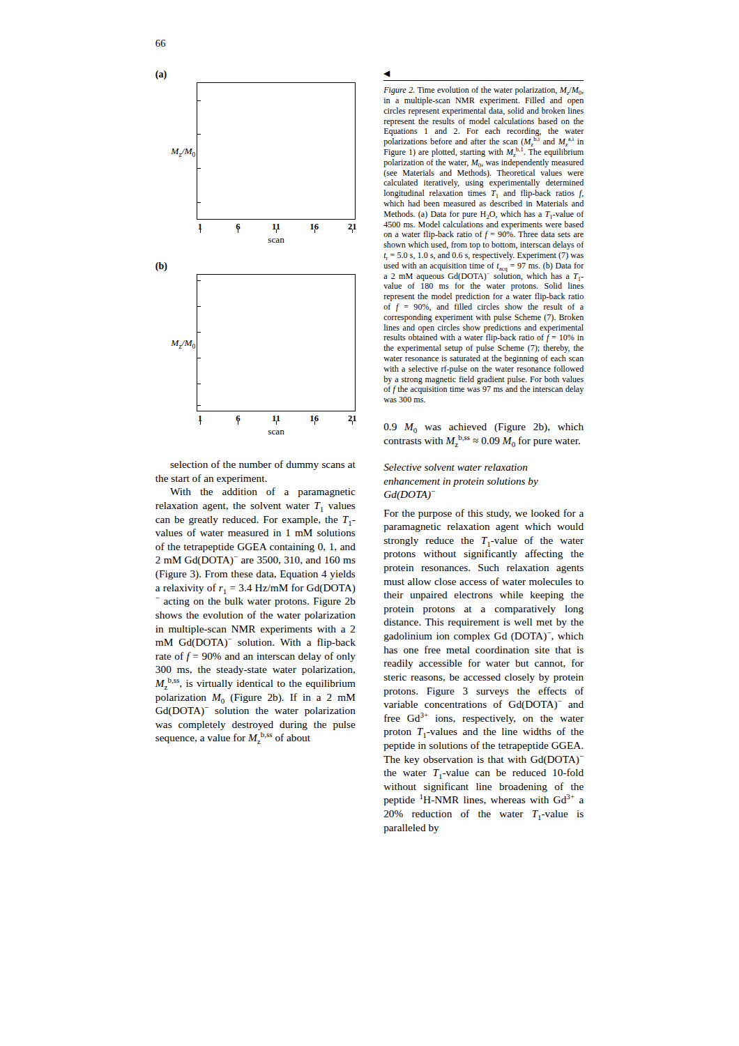66
(a)
Mz/M0
0.75 0.5 0.25 0.0
1 6 11 16 21
scan
(b)
Mz/M0
1.0 0.8 0.6 0.4 0.2 0.0
1 6 11 16 21
scan
selection of the number of dummy scans at the start of an experiment.
With the addition of a paramagnetic relaxation agent, the solvent water T1 values can be greatly reduced. For example, the T1-values of water measured in 1 mM solutions of the tetrapeptide GGEA containing 0, 1, and 2 mM Gd(DOTA)− are 3500, 310, and 160 ms (Figure 3). From these data, Equation 4 yields a relaxivity of r1 = 3.4 Hz/mM for Gd(DOTA)− acting on the bulk water protons. Figure 2b shows the evolution of the water polarization in multiple-scan NMR experiments with a 2 mM Gd(DOTA)− solution. With a flip-back rate of f = 90% and an interscan delay of only 300 ms, the steady-state water polarization, Mzb,ss, is virtually identical to the equilibrium polarization M0 (Figure 2b). If in a 2 mM Gd(DOTA)− solution the water polarization was completely destroyed during the pulse sequence, a value for Mzb,ss of about
◀
Figure 2. Time evolution of the water polarization, Mz/M0, in a multiple-scan NMR experiment. Filled and open circles represent experimental data, solid and broken lines represent the results of model calculations based on the Equations 1 and 2. For each recording, the water polarizations before and after the scan (Mzb,i and Mza,i in Figure 1) are plotted, starting with Mzb,1. The equilibrium polarization of the water, M0, was independently measured (see Materials and Methods). Theoretical values were calculated iteratively, using experimentally determined longitudinal relaxation times T1 and flip-back ratios f, which had been measured as described in Materials and Methods. (a) Data for pure H2O, which has a T1-value of 4500 ms. Model calculations and experiments were based on a water flip-back ratio of f = 90%. Three data sets are shown which used, from top to bottom, interscan delays of tr = 5.0 s, 1.0 s, and 0.6 s, respectively. Experiment (7) was used with an acquisition time of tacq = 97 ms. (b) Data for a 2 mM aqueous Gd(DOTA)− solution, which has a T1-value of 180 ms for the water protons. Solid lines represent the model prediction for a water flip-back ratio of f = 90%, and filled circles show the result of a corresponding experiment with pulse Scheme (7). Broken lines and open circles show predictions and experimental results obtained with a water flip-back ratio of f = 10% in the experimental setup of pulse Scheme (7); thereby, the water resonance is saturated at the beginning of each scan with a selective rf-pulse on the water resonance followed by a strong magnetic field gradient pulse. For both values of f the acquisition time was 97 ms and the interscan delay was 300 ms.
0.9 M0 was achieved (Figure 2b), which contrasts with Mzb,ss ≈ 0.09 M0 for pure water.
Selective solvent water relaxation enhancement in protein solutions by Gd(DOTA)−
For the purpose of this study, we looked for a paramagnetic relaxation agent which would strongly reduce the T1-value of the water protons without significantly affecting the protein resonances. Such relaxation agents must allow close access of water molecules to their unpaired electrons while keeping the protein protons at a comparatively long distance. This requirement is well met by the gadolinium ion complex Gd (DOTA)−, which has one free metal coordination site that is readily accessible for water but cannot, for steric reasons, be accessed closely by protein protons. Figure 3 surveys the effects of variable concentrations of Gd(DOTA)− and free Gd3+ ions, respectively, on the water proton T1-values and the line widths of the peptide in solutions of the tetrapeptide GGEA. The key observation is that with Gd(DOTA)− the water T1-value can be reduced 10-fold without significant line broadening of the peptide 1H-NMR lines, whereas with Gd3+ a 20% reduction of the water T1-value is paralleled by